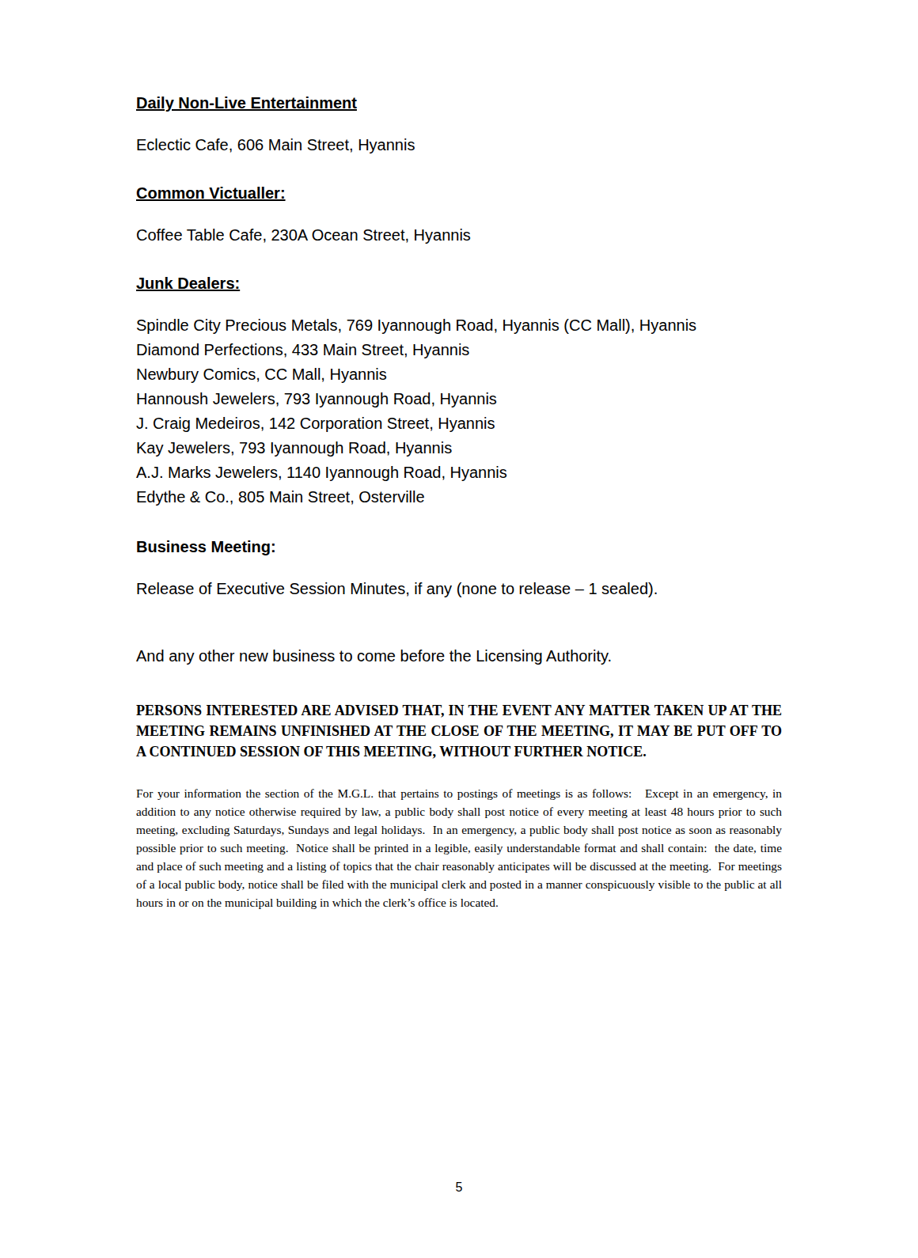Daily Non-Live Entertainment
Eclectic Cafe, 606 Main Street, Hyannis
Common Victualler:
Coffee Table Cafe, 230A Ocean Street, Hyannis
Junk Dealers:
Spindle City Precious Metals, 769 Iyannough Road, Hyannis (CC Mall), Hyannis
Diamond Perfections, 433 Main Street, Hyannis
Newbury Comics, CC Mall, Hyannis
Hannoush Jewelers, 793 Iyannough Road, Hyannis
J. Craig Medeiros, 142 Corporation Street, Hyannis
Kay Jewelers, 793 Iyannough Road, Hyannis
A.J. Marks Jewelers, 1140 Iyannough Road, Hyannis
Edythe & Co., 805 Main Street, Osterville
Business Meeting:
Release of Executive Session Minutes, if any (none to release – 1 sealed).
And any other new business to come before the Licensing Authority.
PERSONS INTERESTED ARE ADVISED THAT, IN THE EVENT ANY MATTER TAKEN UP AT THE MEETING REMAINS UNFINISHED AT THE CLOSE OF THE MEETING, IT MAY BE PUT OFF TO A CONTINUED SESSION OF THIS MEETING, WITHOUT FURTHER NOTICE.
For your information the section of the M.G.L. that pertains to postings of meetings is as follows: Except in an emergency, in addition to any notice otherwise required by law, a public body shall post notice of every meeting at least 48 hours prior to such meeting, excluding Saturdays, Sundays and legal holidays. In an emergency, a public body shall post notice as soon as reasonably possible prior to such meeting. Notice shall be printed in a legible, easily understandable format and shall contain: the date, time and place of such meeting and a listing of topics that the chair reasonably anticipates will be discussed at the meeting. For meetings of a local public body, notice shall be filed with the municipal clerk and posted in a manner conspicuously visible to the public at all hours in or on the municipal building in which the clerk’s office is located.
5